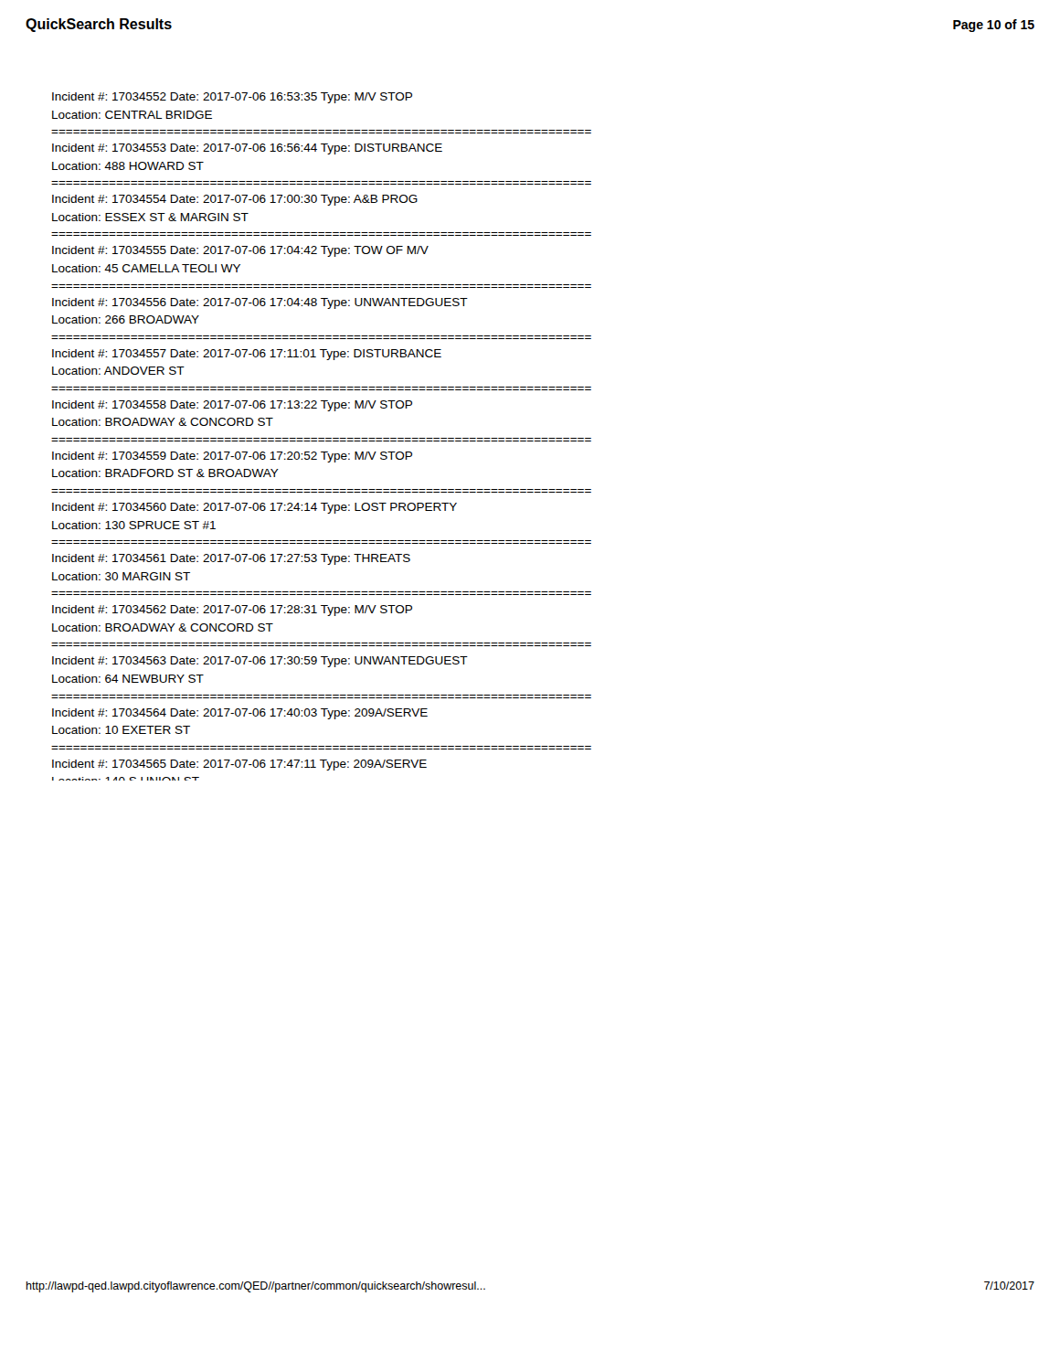QuickSearch Results Page 10 of 15
Incident #: 17034552 Date: 2017-07-06 16:53:35 Type: M/V STOP
Location: CENTRAL BRIDGE
===========================================================================
Incident #: 17034553 Date: 2017-07-06 16:56:44 Type: DISTURBANCE
Location: 488 HOWARD ST
===========================================================================
Incident #: 17034554 Date: 2017-07-06 17:00:30 Type: A&B PROG
Location: ESSEX ST & MARGIN ST
===========================================================================
Incident #: 17034555 Date: 2017-07-06 17:04:42 Type: TOW OF M/V
Location: 45 CAMELLA TEOLI WY
===========================================================================
Incident #: 17034556 Date: 2017-07-06 17:04:48 Type: UNWANTEDGUEST
Location: 266 BROADWAY
===========================================================================
Incident #: 17034557 Date: 2017-07-06 17:11:01 Type: DISTURBANCE
Location: ANDOVER ST
===========================================================================
Incident #: 17034558 Date: 2017-07-06 17:13:22 Type: M/V STOP
Location: BROADWAY & CONCORD ST
===========================================================================
Incident #: 17034559 Date: 2017-07-06 17:20:52 Type: M/V STOP
Location: BRADFORD ST & BROADWAY
===========================================================================
Incident #: 17034560 Date: 2017-07-06 17:24:14 Type: LOST PROPERTY
Location: 130 SPRUCE ST #1
===========================================================================
Incident #: 17034561 Date: 2017-07-06 17:27:53 Type: THREATS
Location: 30 MARGIN ST
===========================================================================
Incident #: 17034562 Date: 2017-07-06 17:28:31 Type: M/V STOP
Location: BROADWAY & CONCORD ST
===========================================================================
Incident #: 17034563 Date: 2017-07-06 17:30:59 Type: UNWANTEDGUEST
Location: 64 NEWBURY ST
===========================================================================
Incident #: 17034564 Date: 2017-07-06 17:40:03 Type: 209A/SERVE
Location: 10 EXETER ST
===========================================================================
Incident #: 17034565 Date: 2017-07-06 17:47:11 Type: 209A/SERVE
Location: 140 S UNION ST
http://lawpd-qed.lawpd.cityoflawrence.com/QED//partner/common/quicksearch/showresul... 7/10/2017